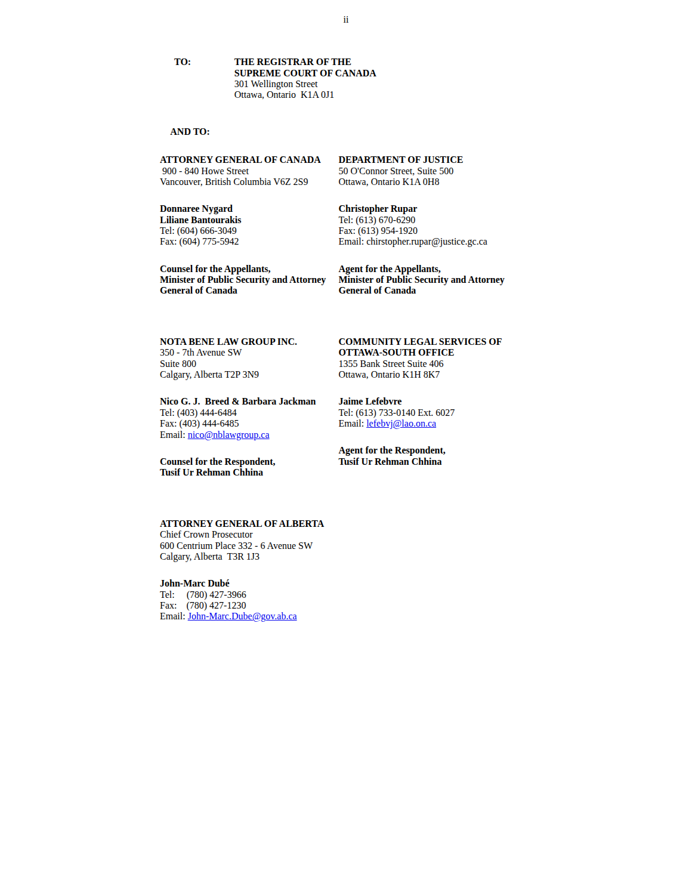ii
TO:
THE REGISTRAR OF THE
SUPREME COURT OF CANADA
301 Wellington Street
Ottawa, Ontario K1A 0J1
AND TO:
| ATTORNEY GENERAL OF CANADA 900 - 840 Howe Street Vancouver, British Columbia V6Z 2S9 Donnaree Nygard Liliane Bantourakis Tel: (604) 666-3049 Fax: (604) 775-5942 Counsel for the Appellants, Minister of Public Security and Attorney General of Canada | DEPARTMENT OF JUSTICE 50 O'Connor Street, Suite 500 Ottawa, Ontario K1A 0H8 Christopher Rupar Tel: (613) 670-6290 Fax: (613) 954-1920 Email: chirstopher.rupar@justice.gc.ca Agent for the Appellants, Minister of Public Security and Attorney General of Canada |
| NOTA BENE LAW GROUP INC. 350 - 7th Avenue SW Suite 800 Calgary, Alberta T2P 3N9 Nico G. J. Breed & Barbara Jackman Tel: (403) 444-6484 Fax: (403) 444-6485 Email: nico@nblawgroup.ca Counsel for the Respondent, Tusif Ur Rehman Chhina | COMMUNITY LEGAL SERVICES OF OTTAWA-SOUTH OFFICE 1355 Bank Street Suite 406 Ottawa, Ontario K1H 8K7 Jaime Lefebvre Tel: (613) 733-0140 Ext. 6027 Email: lefebvj@lao.on.ca Agent for the Respondent, Tusif Ur Rehman Chhina |
| ATTORNEY GENERAL OF ALBERTA Chief Crown Prosecutor 600 Centrium Place 332 - 6 Avenue SW Calgary, Alberta T3R 1J3 John-Marc Dubé Tel: (780) 427-3966 Fax: (780) 427-1230 Email: John-Marc.Dube@gov.ab.ca | |